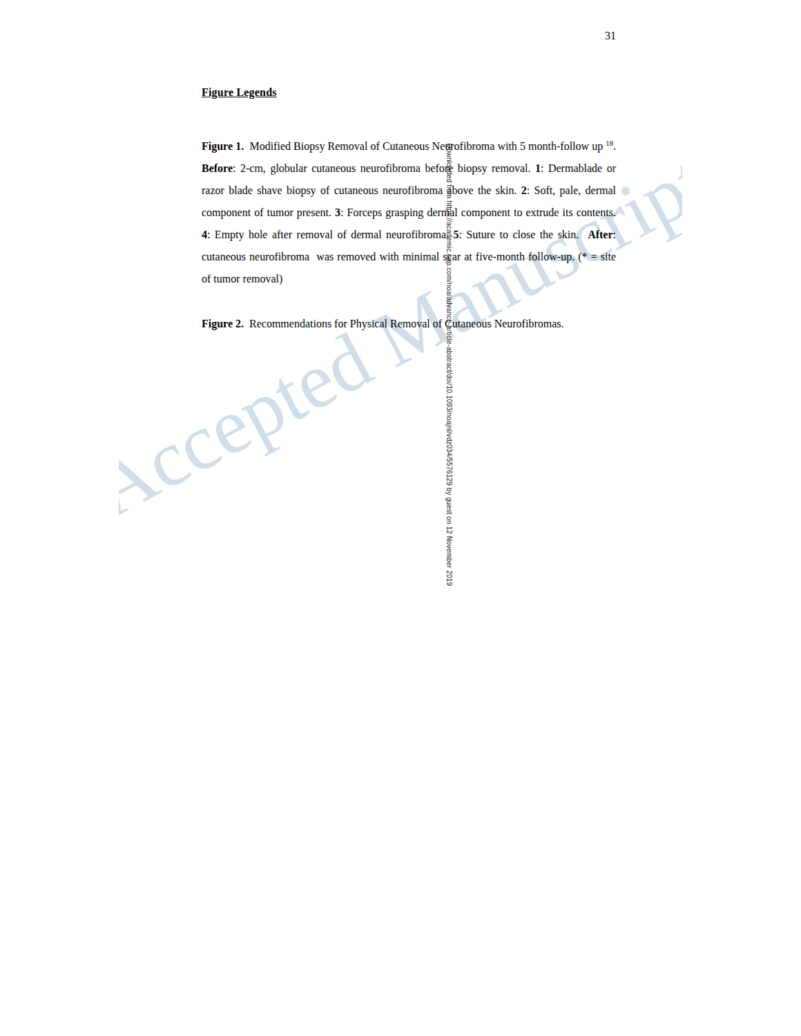31
Accepted Manuscript
Downloaded from https://academic.oup.com/noa/advance-article-abstract/doi/10.1093/noajnl/vdz034/5576129 by guest on 12 November 2019
Figure Legends
Figure 1. Modified Biopsy Removal of Cutaneous Neurofibroma with 5 month-follow up 18. Before: 2-cm, globular cutaneous neurofibroma before biopsy removal. 1: Dermablade or razor blade shave biopsy of cutaneous neurofibroma above the skin. 2: Soft, pale, dermal component of tumor present. 3: Forceps grasping dermal component to extrude its contents. 4: Empty hole after removal of dermal neurofibroma. 5: Suture to close the skin. After: cutaneous neurofibroma was removed with minimal scar at five-month follow-up. (* = site of tumor removal)
Figure 2. Recommendations for Physical Removal of Cutaneous Neurofibromas.